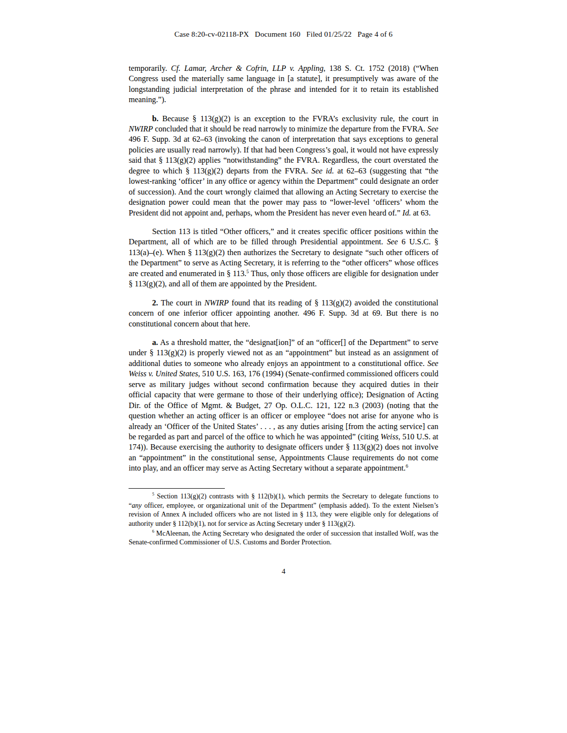Case 8:20-cv-02118-PX Document 160 Filed 01/25/22 Page 4 of 6
temporarily. Cf. Lamar, Archer & Cofrin, LLP v. Appling, 138 S. Ct. 1752 (2018) (“When Congress used the materially same language in [a statute], it presumptively was aware of the longstanding judicial interpretation of the phrase and intended for it to retain its established meaning.”).
b. Because § 113(g)(2) is an exception to the FVRA’s exclusivity rule, the court in NWIRP concluded that it should be read narrowly to minimize the departure from the FVRA. See 496 F. Supp. 3d at 62–63 (invoking the canon of interpretation that says exceptions to general policies are usually read narrowly). If that had been Congress’s goal, it would not have expressly said that § 113(g)(2) applies “notwithstanding” the FVRA. Regardless, the court overstated the degree to which § 113(g)(2) departs from the FVRA. See id. at 62–63 (suggesting that “the lowest-ranking ‘officer’ in any office or agency within the Department” could designate an order of succession). And the court wrongly claimed that allowing an Acting Secretary to exercise the designation power could mean that the power may pass to “lower-level ‘officers’ whom the President did not appoint and, perhaps, whom the President has never even heard of.” Id. at 63.
Section 113 is titled “Other officers,” and it creates specific officer positions within the Department, all of which are to be filled through Presidential appointment. See 6 U.S.C. § 113(a)–(e). When § 113(g)(2) then authorizes the Secretary to designate “such other officers of the Department” to serve as Acting Secretary, it is referring to the “other officers” whose offices are created and enumerated in § 113.5 Thus, only those officers are eligible for designation under § 113(g)(2), and all of them are appointed by the President.
2. The court in NWIRP found that its reading of § 113(g)(2) avoided the constitutional concern of one inferior officer appointing another. 496 F. Supp. 3d at 69. But there is no constitutional concern about that here.
a. As a threshold matter, the “designat[ion]” of an “officer[] of the Department” to serve under § 113(g)(2) is properly viewed not as an “appointment” but instead as an assignment of additional duties to someone who already enjoys an appointment to a constitutional office. See Weiss v. United States, 510 U.S. 163, 176 (1994) (Senate-confirmed commissioned officers could serve as military judges without second confirmation because they acquired duties in their official capacity that were germane to those of their underlying office); Designation of Acting Dir. of the Office of Mgmt. & Budget, 27 Op. O.L.C. 121, 122 n.3 (2003) (noting that the question whether an acting officer is an officer or employee “does not arise for anyone who is already an ‘Officer of the United States’ . . . , as any duties arising [from the acting service] can be regarded as part and parcel of the office to which he was appointed” (citing Weiss, 510 U.S. at 174)). Because exercising the authority to designate officers under § 113(g)(2) does not involve an “appointment” in the constitutional sense, Appointments Clause requirements do not come into play, and an officer may serve as Acting Secretary without a separate appointment.6
5 Section 113(g)(2) contrasts with § 112(b)(1), which permits the Secretary to delegate functions to “any officer, employee, or organizational unit of the Department” (emphasis added). To the extent Nielsen’s revision of Annex A included officers who are not listed in § 113, they were eligible only for delegations of authority under § 112(b)(1), not for service as Acting Secretary under § 113(g)(2).
6 McAleenan, the Acting Secretary who designated the order of succession that installed Wolf, was the Senate-confirmed Commissioner of U.S. Customs and Border Protection.
4